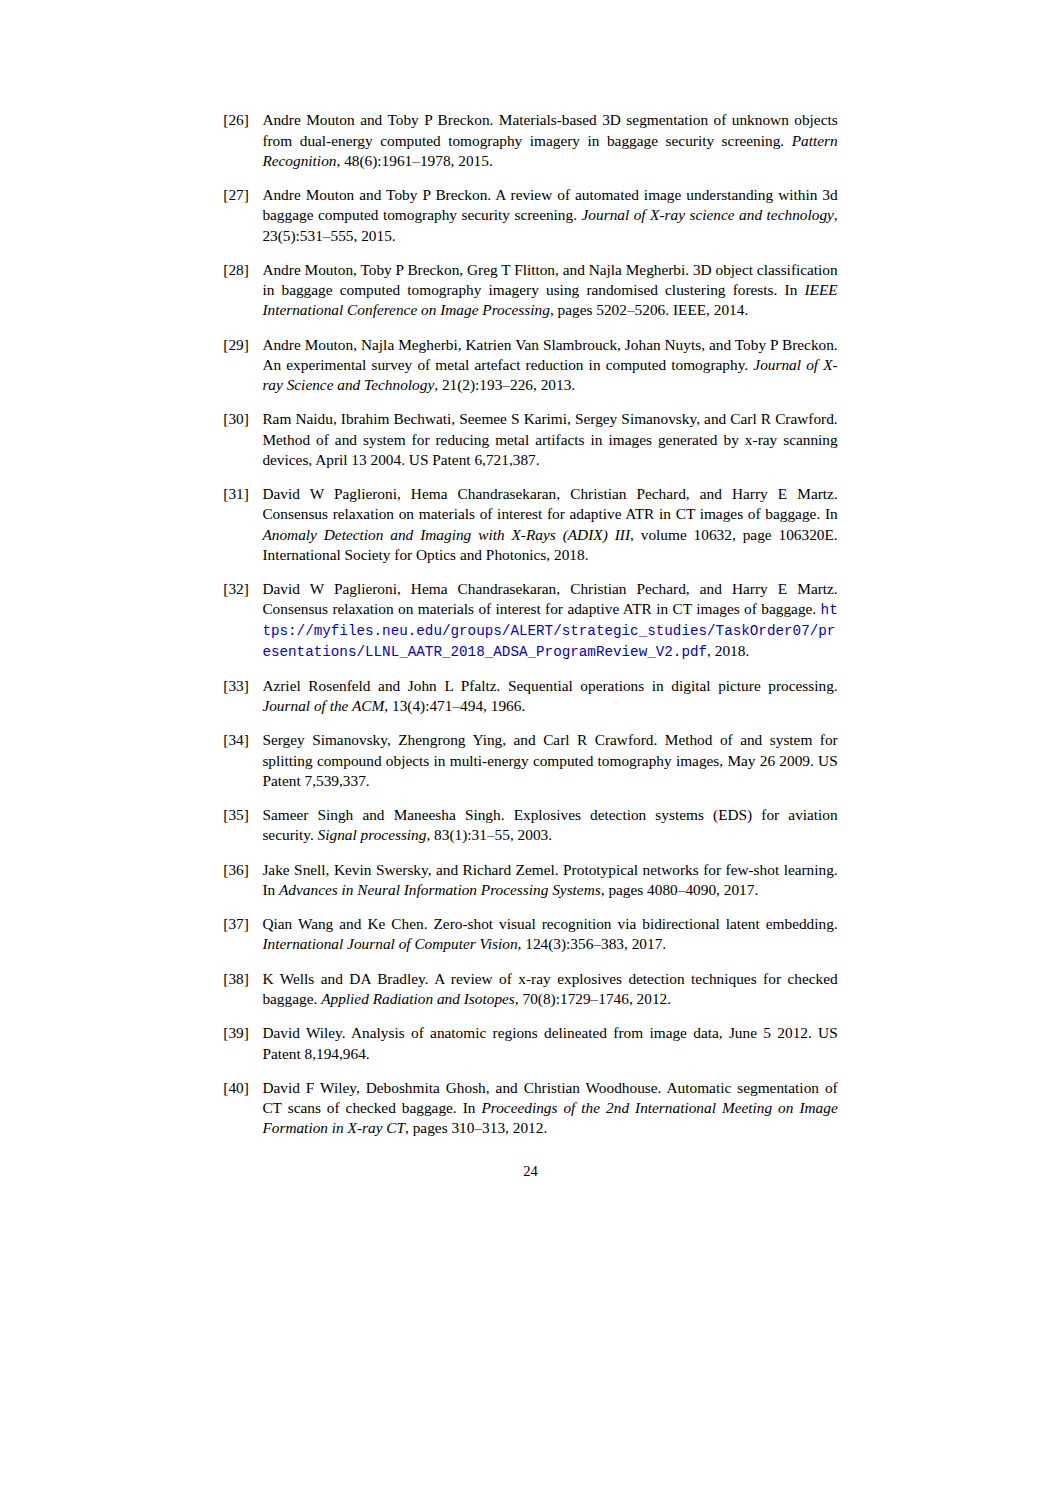[26] Andre Mouton and Toby P Breckon. Materials-based 3D segmentation of unknown objects from dual-energy computed tomography imagery in baggage security screening. Pattern Recognition, 48(6):1961–1978, 2015.
[27] Andre Mouton and Toby P Breckon. A review of automated image understanding within 3d baggage computed tomography security screening. Journal of X-ray science and technology, 23(5):531–555, 2015.
[28] Andre Mouton, Toby P Breckon, Greg T Flitton, and Najla Megherbi. 3D object classification in baggage computed tomography imagery using randomised clustering forests. In IEEE International Conference on Image Processing, pages 5202–5206. IEEE, 2014.
[29] Andre Mouton, Najla Megherbi, Katrien Van Slambrouck, Johan Nuyts, and Toby P Breckon. An experimental survey of metal artefact reduction in computed tomography. Journal of X-ray Science and Technology, 21(2):193–226, 2013.
[30] Ram Naidu, Ibrahim Bechwati, Seemee S Karimi, Sergey Simanovsky, and Carl R Crawford. Method of and system for reducing metal artifacts in images generated by x-ray scanning devices, April 13 2004. US Patent 6,721,387.
[31] David W Paglieroni, Hema Chandrasekaran, Christian Pechard, and Harry E Martz. Consensus relaxation on materials of interest for adaptive ATR in CT images of baggage. In Anomaly Detection and Imaging with X-Rays (ADIX) III, volume 10632, page 106320E. International Society for Optics and Photonics, 2018.
[32] David W Paglieroni, Hema Chandrasekaran, Christian Pechard, and Harry E Martz. Consensus relaxation on materials of interest for adaptive ATR in CT images of baggage. https://myfiles.neu.edu/groups/ALERT/strategic_studies/TaskOrder07/presentations/LLNL_AATR_2018_ADSA_ProgramReview_V2.pdf, 2018.
[33] Azriel Rosenfeld and John L Pfaltz. Sequential operations in digital picture processing. Journal of the ACM, 13(4):471–494, 1966.
[34] Sergey Simanovsky, Zhengrong Ying, and Carl R Crawford. Method of and system for splitting compound objects in multi-energy computed tomography images, May 26 2009. US Patent 7,539,337.
[35] Sameer Singh and Maneesha Singh. Explosives detection systems (EDS) for aviation security. Signal processing, 83(1):31–55, 2003.
[36] Jake Snell, Kevin Swersky, and Richard Zemel. Prototypical networks for few-shot learning. In Advances in Neural Information Processing Systems, pages 4080–4090, 2017.
[37] Qian Wang and Ke Chen. Zero-shot visual recognition via bidirectional latent embedding. International Journal of Computer Vision, 124(3):356–383, 2017.
[38] K Wells and DA Bradley. A review of x-ray explosives detection techniques for checked baggage. Applied Radiation and Isotopes, 70(8):1729–1746, 2012.
[39] David Wiley. Analysis of anatomic regions delineated from image data, June 5 2012. US Patent 8,194,964.
[40] David F Wiley, Deboshmita Ghosh, and Christian Woodhouse. Automatic segmentation of CT scans of checked baggage. In Proceedings of the 2nd International Meeting on Image Formation in X-ray CT, pages 310–313, 2012.
24